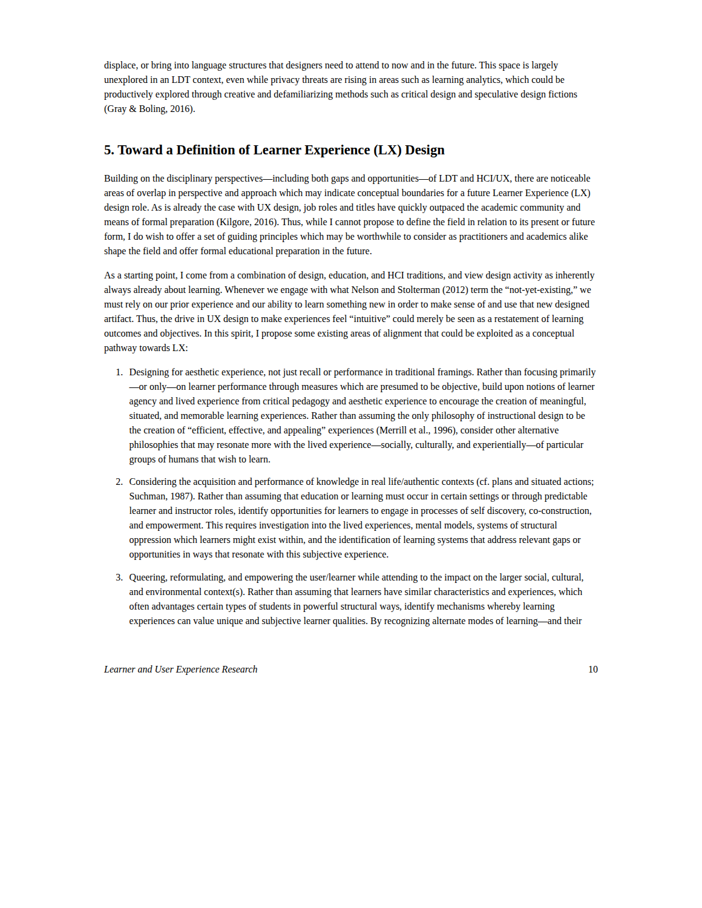displace, or bring into language structures that designers need to attend to now and in the future. This space is largely unexplored in an LDT context, even while privacy threats are rising in areas such as learning analytics, which could be productively explored through creative and defamiliarizing methods such as critical design and speculative design fictions (Gray & Boling, 2016).
5. Toward a Definition of Learner Experience (LX) Design
Building on the disciplinary perspectives—including both gaps and opportunities—of LDT and HCI/UX, there are noticeable areas of overlap in perspective and approach which may indicate conceptual boundaries for a future Learner Experience (LX) design role. As is already the case with UX design, job roles and titles have quickly outpaced the academic community and means of formal preparation (Kilgore, 2016). Thus, while I cannot propose to define the field in relation to its present or future form, I do wish to offer a set of guiding principles which may be worthwhile to consider as practitioners and academics alike shape the field and offer formal educational preparation in the future.
As a starting point, I come from a combination of design, education, and HCI traditions, and view design activity as inherently always already about learning. Whenever we engage with what Nelson and Stolterman (2012) term the “not-yet-existing,” we must rely on our prior experience and our ability to learn something new in order to make sense of and use that new designed artifact. Thus, the drive in UX design to make experiences feel “intuitive” could merely be seen as a restatement of learning outcomes and objectives. In this spirit, I propose some existing areas of alignment that could be exploited as a conceptual pathway towards LX:
Designing for aesthetic experience, not just recall or performance in traditional framings. Rather than focusing primarily—or only—on learner performance through measures which are presumed to be objective, build upon notions of learner agency and lived experience from critical pedagogy and aesthetic experience to encourage the creation of meaningful, situated, and memorable learning experiences. Rather than assuming the only philosophy of instructional design to be the creation of “efficient, effective, and appealing” experiences (Merrill et al., 1996), consider other alternative philosophies that may resonate more with the lived experience—socially, culturally, and experientially—of particular groups of humans that wish to learn.
Considering the acquisition and performance of knowledge in real life/authentic contexts (cf. plans and situated actions; Suchman, 1987). Rather than assuming that education or learning must occur in certain settings or through predictable learner and instructor roles, identify opportunities for learners to engage in processes of self discovery, co-construction, and empowerment. This requires investigation into the lived experiences, mental models, systems of structural oppression which learners might exist within, and the identification of learning systems that address relevant gaps or opportunities in ways that resonate with this subjective experience.
Queering, reformulating, and empowering the user/learner while attending to the impact on the larger social, cultural, and environmental context(s). Rather than assuming that learners have similar characteristics and experiences, which often advantages certain types of students in powerful structural ways, identify mechanisms whereby learning experiences can value unique and subjective learner qualities. By recognizing alternate modes of learning—and their
Learner and User Experience Research 10